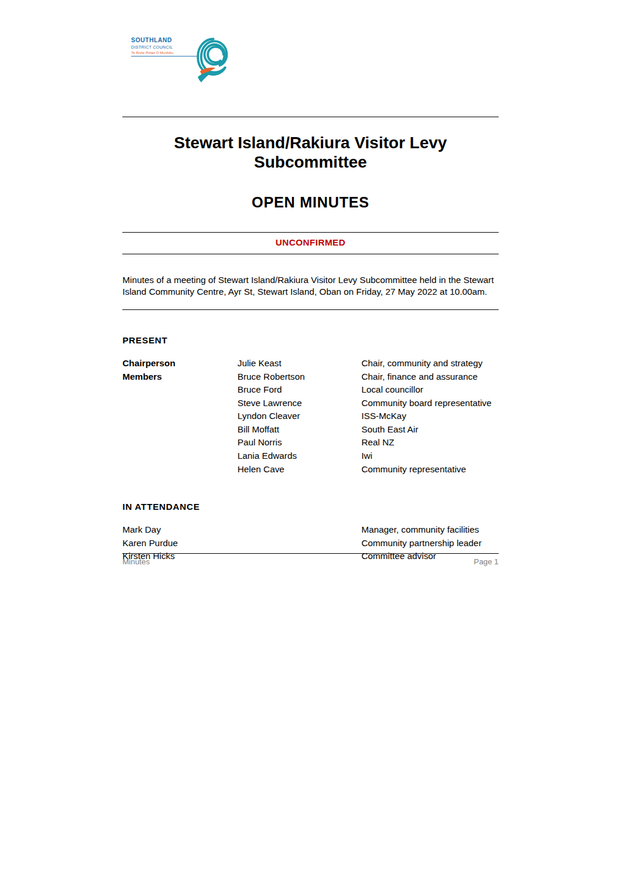SOUTHLAND DISTRICT COUNCIL Te Rohe Pōtae O Murihiku
Stewart Island/Rakiura Visitor Levy
Subcommittee
OPEN MINUTES
UNCONFIRMED
Minutes of a meeting of Stewart Island/Rakiura Visitor Levy Subcommittee held in the Stewart Island Community Centre, Ayr St, Stewart Island, Oban on Friday, 27 May 2022 at 10.00am.
PRESENT
| Chairperson | Julie Keast | Chair, community and strategy |
| Members | Bruce Robertson | Chair, finance and assurance |
| | Bruce Ford | Local councillor |
| | Steve Lawrence | Community board representative |
| | Lyndon Cleaver | ISS-McKay |
| | Bill Moffatt | South East Air |
| | Paul Norris | Real NZ |
| | Lania Edwards | Iwi |
| | Helen Cave | Community representative |
IN ATTENDANCE
| Mark Day | Manager, community facilities |
| Karen Purdue | Community partnership leader |
| Kirsten Hicks | Committee advisor |
Minutes Page 1